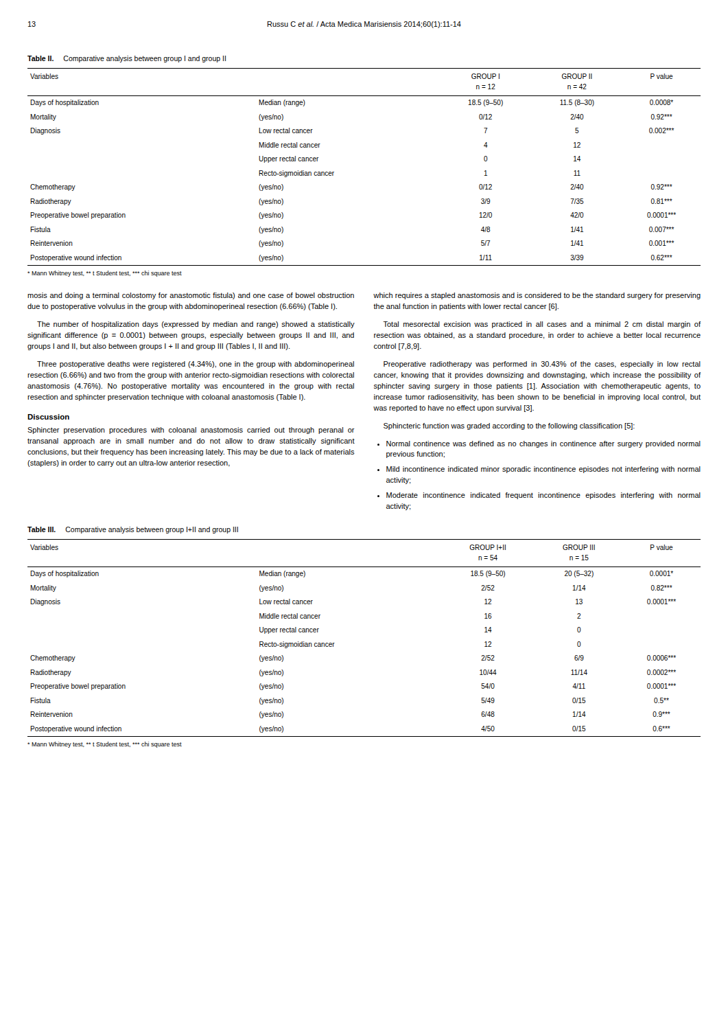13
Russu C et al. / Acta Medica Marisiensis 2014;60(1):11-14
Table II. Comparative analysis between group I and group II
| Variables | | GROUP I n = 12 | GROUP II n = 42 | P value |
| --- | --- | --- | --- | --- |
| Days of hospitalization | Median (range) | 18.5 (9–50) | 11.5 (8–30) | 0.0008* |
| Mortality | (yes/no) | 0/12 | 2/40 | 0.92*** |
| Diagnosis | Low rectal cancer | 7 | 5 | 0.002*** |
| | Middle rectal cancer | 4 | 12 | |
| | Upper rectal cancer | 0 | 14 | |
| | Recto-sigmoidian cancer | 1 | 11 | |
| Chemotherapy | (yes/no) | 0/12 | 2/40 | 0.92*** |
| Radiotherapy | (yes/no) | 3/9 | 7/35 | 0.81*** |
| Preoperative bowel preparation | (yes/no) | 12/0 | 42/0 | 0.0001*** |
| Fistula | (yes/no) | 4/8 | 1/41 | 0.007*** |
| Reintervenion | (yes/no) | 5/7 | 1/41 | 0.001*** |
| Postoperative wound infection | (yes/no) | 1/11 | 3/39 | 0.62*** |
* Mann Whitney test, ** t Student test, *** chi square test
mosis and doing a terminal colostomy for anastomotic fistula) and one case of bowel obstruction due to postoperative volvulus in the group with abdominoperineal resection (6.66%) (Table I).
The number of hospitalization days (expressed by median and range) showed a statistically significant difference (p = 0.0001) between groups, especially between groups II and III, and groups I and II, but also between groups I + II and group III (Tables I, II and III).
Three postoperative deaths were registered (4.34%), one in the group with abdominoperineal resection (6.66%) and two from the group with anterior recto-sigmoidian resections with colorectal anastomosis (4.76%). No postoperative mortality was encountered in the group with rectal resection and sphincter preservation technique with coloanal anastomosis (Table I).
Discussion
Sphincter preservation procedures with coloanal anastomosis carried out through peranal or transanal approach are in small number and do not allow to draw statistically significant conclusions, but their frequency has been increasing lately. This may be due to a lack of materials (staplers) in order to carry out an ultra-low anterior resection,
which requires a stapled anastomosis and is considered to be the standard surgery for preserving the anal function in patients with lower rectal cancer [6].
Total mesorectal excision was practiced in all cases and a minimal 2 cm distal margin of resection was obtained, as a standard procedure, in order to achieve a better local recurrence control [7,8,9].
Preoperative radiotherapy was performed in 30.43% of the cases, especially in low rectal cancer, knowing that it provides downsizing and downstaging, which increase the possibility of sphincter saving surgery in those patients [1]. Association with chemotherapeutic agents, to increase tumor radiosensitivity, has been shown to be beneficial in improving local control, but was reported to have no effect upon survival [3].
Sphincteric function was graded according to the following classification [5]:
Normal continence was defined as no changes in continence after surgery provided normal previous function;
Mild incontinence indicated minor sporadic incontinence episodes not interfering with normal activity;
Moderate incontinence indicated frequent incontinence episodes interfering with normal activity;
Table III. Comparative analysis between group I+II and group III
| Variables | | GROUP I+II n = 54 | GROUP III n = 15 | P value |
| --- | --- | --- | --- | --- |
| Days of hospitalization | Median (range) | 18.5 (9–50) | 20 (5–32) | 0.0001* |
| Mortality | (yes/no) | 2/52 | 1/14 | 0.82*** |
| Diagnosis | Low rectal cancer | 12 | 13 | 0.0001*** |
| | Middle rectal cancer | 16 | 2 | |
| | Upper rectal cancer | 14 | 0 | |
| | Recto-sigmoidian cancer | 12 | 0 | |
| Chemotherapy | (yes/no) | 2/52 | 6/9 | 0.0006*** |
| Radiotherapy | (yes/no) | 10/44 | 11/14 | 0.0002*** |
| Preoperative bowel preparation | (yes/no) | 54/0 | 4/11 | 0.0001*** |
| Fistula | (yes/no) | 5/49 | 0/15 | 0.5** |
| Reintervenion | (yes/no) | 6/48 | 1/14 | 0.9*** |
| Postoperative wound infection | (yes/no) | 4/50 | 0/15 | 0.6*** |
* Mann Whitney test, ** t Student test, *** chi square test